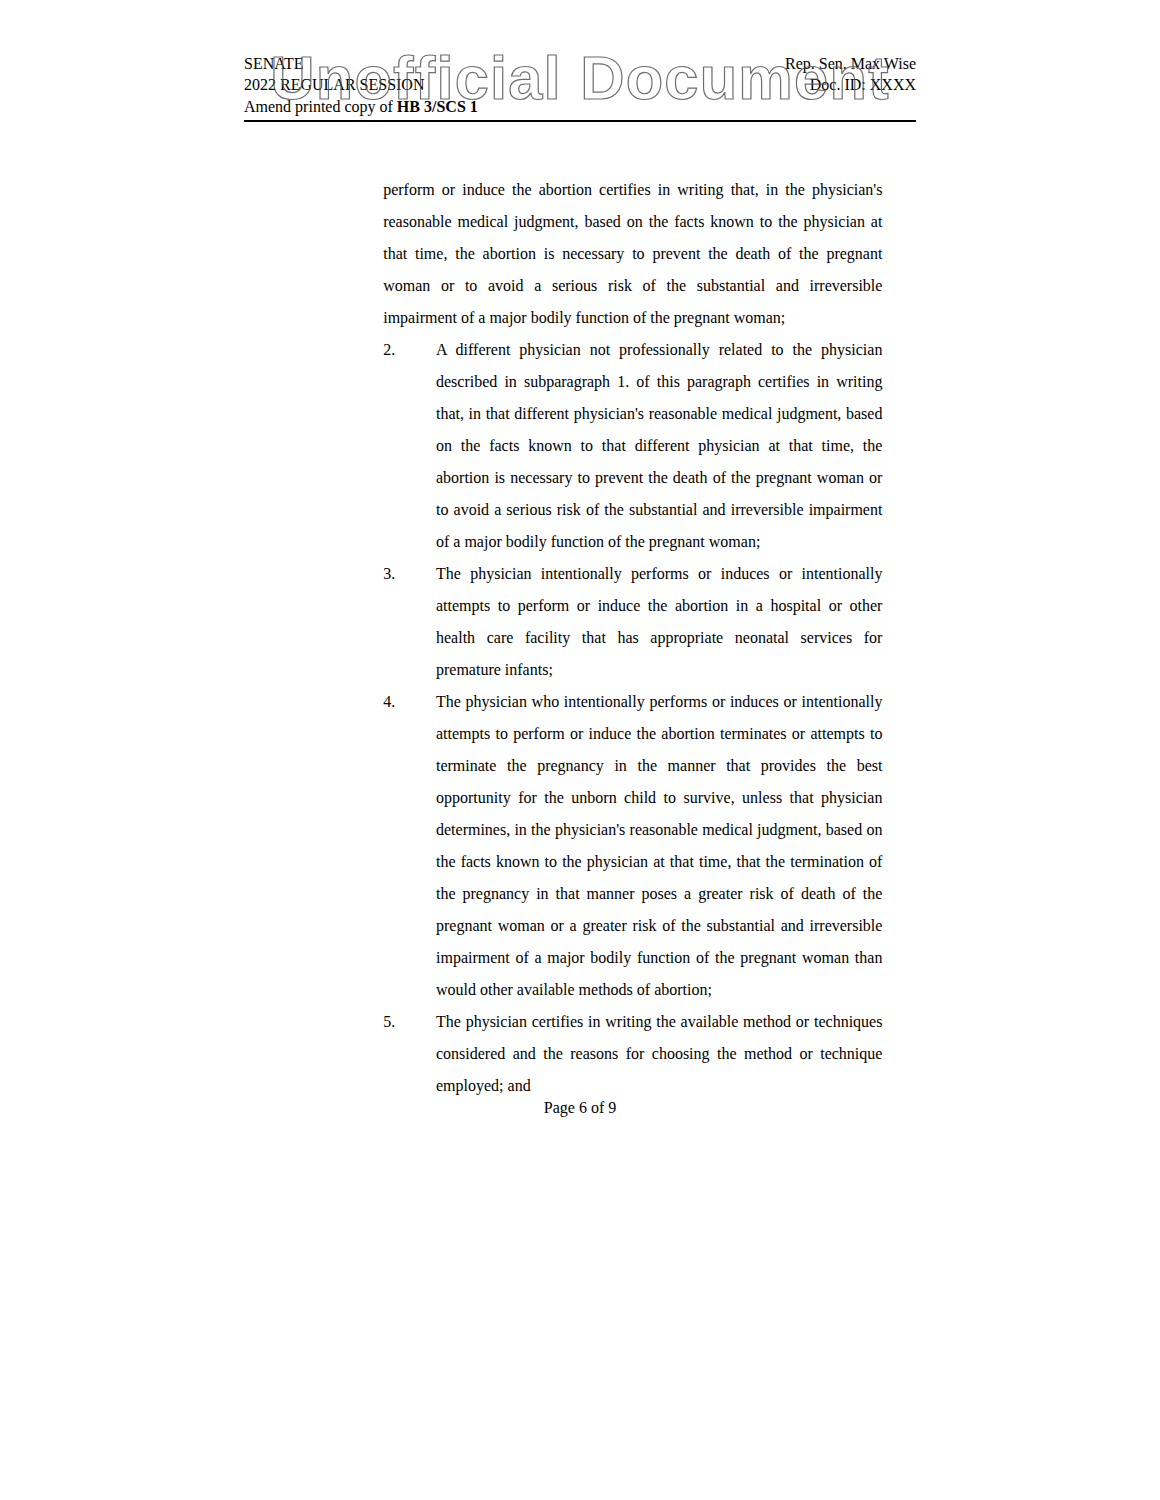Unofficial Document
SENATE
Rep. Sen. Max Wise
2022 REGULAR SESSION
Doc. ID: XXXX
Amend printed copy of HB 3/SCS 1
perform or induce the abortion certifies in writing that, in the physician's reasonable medical judgment, based on the facts known to the physician at that time, the abortion is necessary to prevent the death of the pregnant woman or to avoid a serious risk of the substantial and irreversible impairment of a major bodily function of the pregnant woman;
2. A different physician not professionally related to the physician described in subparagraph 1. of this paragraph certifies in writing that, in that different physician's reasonable medical judgment, based on the facts known to that different physician at that time, the abortion is necessary to prevent the death of the pregnant woman or to avoid a serious risk of the substantial and irreversible impairment of a major bodily function of the pregnant woman;
3. The physician intentionally performs or induces or intentionally attempts to perform or induce the abortion in a hospital or other health care facility that has appropriate neonatal services for premature infants;
4. The physician who intentionally performs or induces or intentionally attempts to perform or induce the abortion terminates or attempts to terminate the pregnancy in the manner that provides the best opportunity for the unborn child to survive, unless that physician determines, in the physician's reasonable medical judgment, based on the facts known to the physician at that time, that the termination of the pregnancy in that manner poses a greater risk of death of the pregnant woman or a greater risk of the substantial and irreversible impairment of a major bodily function of the pregnant woman than would other available methods of abortion;
5. The physician certifies in writing the available method or techniques considered and the reasons for choosing the method or technique employed; and
Page 6 of 9